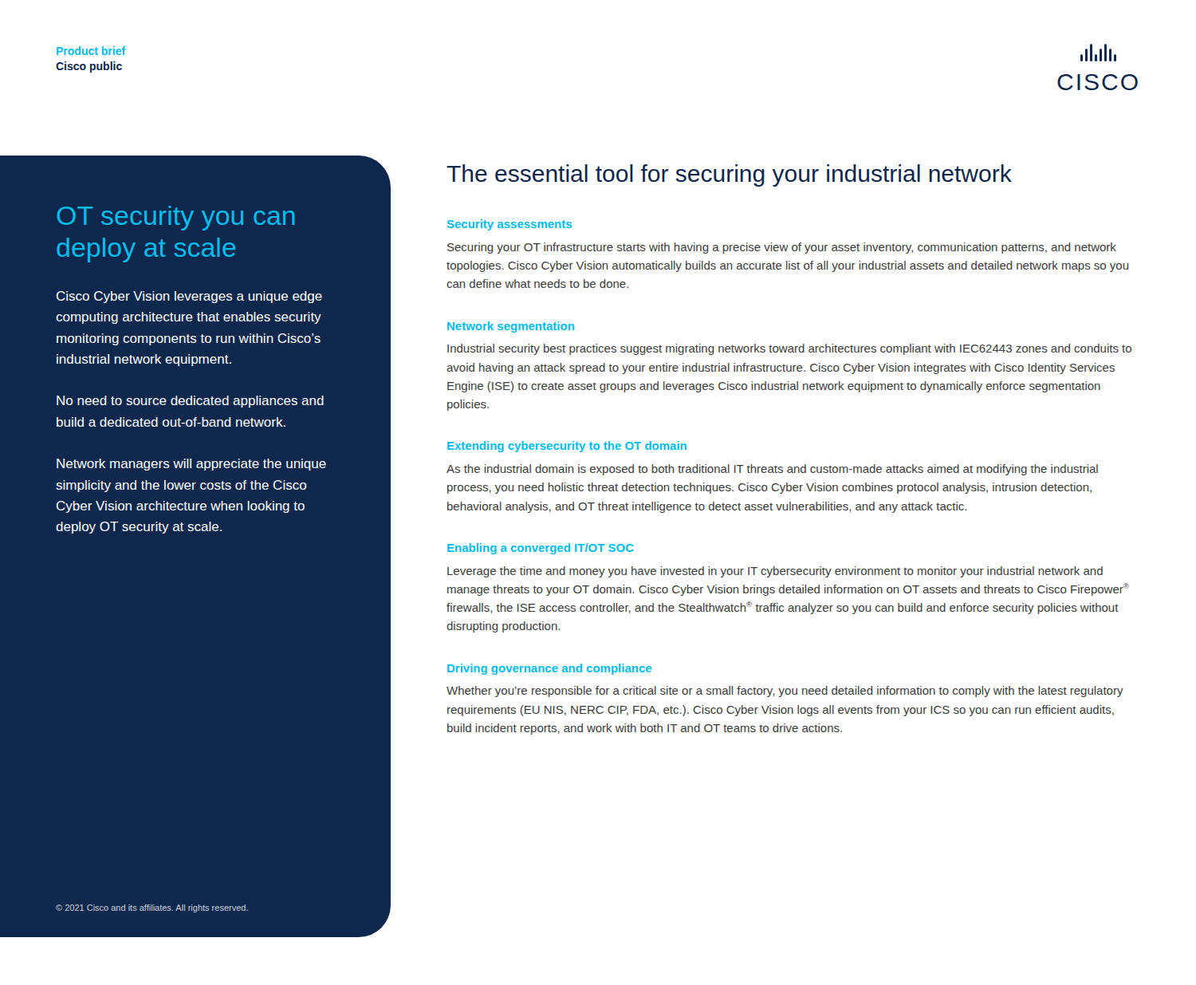Product brief
Cisco public
CISCO
OT security you can deploy at scale
Cisco Cyber Vision leverages a unique edge computing architecture that enables security monitoring components to run within Cisco’s industrial network equipment.
No need to source dedicated appliances and build a dedicated out-of-band network.
Network managers will appreciate the unique simplicity and the lower costs of the Cisco Cyber Vision architecture when looking to deploy OT security at scale.
© 2021 Cisco and its affiliates. All rights reserved.
The essential tool for securing your industrial network
Security assessments
Securing your OT infrastructure starts with having a precise view of your asset inventory, communication patterns, and network topologies. Cisco Cyber Vision automatically builds an accurate list of all your industrial assets and detailed network maps so you can define what needs to be done.
Network segmentation
Industrial security best practices suggest migrating networks toward architectures compliant with IEC62443 zones and conduits to avoid having an attack spread to your entire industrial infrastructure. Cisco Cyber Vision integrates with Cisco Identity Services Engine (ISE) to create asset groups and leverages Cisco industrial network equipment to dynamically enforce segmentation policies.
Extending cybersecurity to the OT domain
As the industrial domain is exposed to both traditional IT threats and custom-made attacks aimed at modifying the industrial process, you need holistic threat detection techniques. Cisco Cyber Vision combines protocol analysis, intrusion detection, behavioral analysis, and OT threat intelligence to detect asset vulnerabilities, and any attack tactic.
Enabling a converged IT/OT SOC
Leverage the time and money you have invested in your IT cybersecurity environment to monitor your industrial network and manage threats to your OT domain. Cisco Cyber Vision brings detailed information on OT assets and threats to Cisco Firepower® firewalls, the ISE access controller, and the Stealthwatch® traffic analyzer so you can build and enforce security policies without disrupting production.
Driving governance and compliance
Whether you’re responsible for a critical site or a small factory, you need detailed information to comply with the latest regulatory requirements (EU NIS, NERC CIP, FDA, etc.). Cisco Cyber Vision logs all events from your ICS so you can run efficient audits, build incident reports, and work with both IT and OT teams to drive actions.